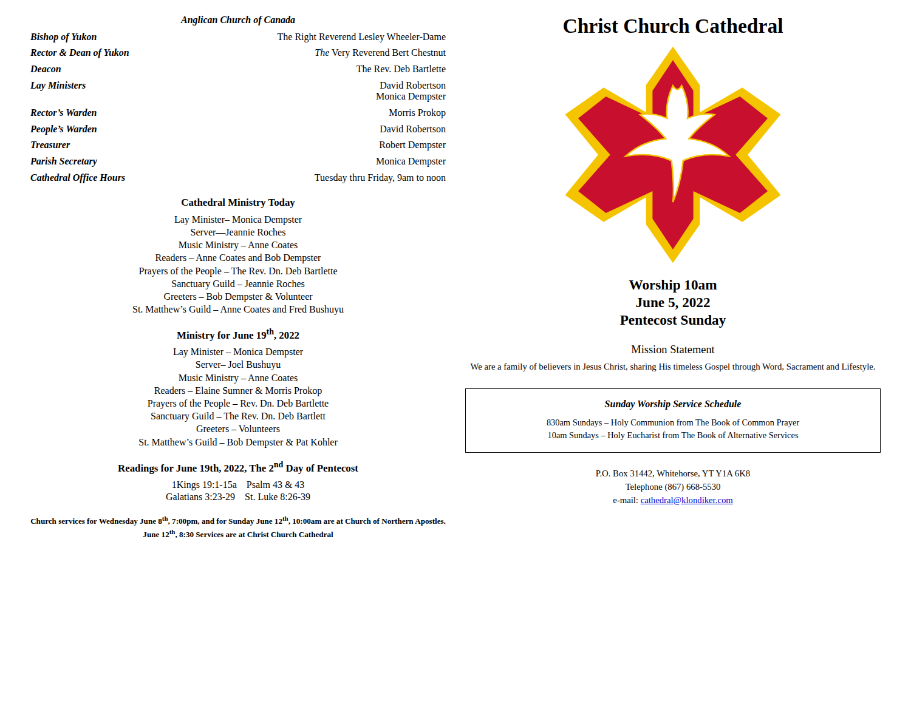Anglican Church of Canada
Bishop of Yukon
The Right Reverend Lesley Wheeler-Dame
Rector & Dean of Yukon
The Very Reverend Bert Chestnut
Deacon
The Rev. Deb Bartlette
Lay Ministers
David Robertson Monica Dempster
Rector’s Warden
Morris Prokop
People’s Warden
David Robertson
Treasurer
Robert Dempster
Parish Secretary
Monica Dempster
Cathedral Office Hours
Tuesday thru Friday, 9am to noon
Cathedral Ministry Today
Lay Minister– Monica Dempster
Server—Jeannie Roches
Music Ministry – Anne Coates
Readers – Anne Coates and Bob Dempster
Prayers of the People – The Rev. Dn. Deb Bartlette
Sanctuary Guild – Jeannie Roches
Greeters – Bob Dempster & Volunteer
St. Matthew’s Guild – Anne Coates and Fred Bushuyu
Ministry for June 19th, 2022
Lay Minister – Monica Dempster
Server– Joel Bushuyu
Music Ministry – Anne Coates
Readers – Elaine Sumner & Morris Prokop
Prayers of the People – Rev. Dn. Deb Bartlette
Sanctuary Guild – The Rev. Dn. Deb Bartlett
Greeters – Volunteers
St. Matthew’s Guild – Bob Dempster & Pat Kohler
Readings for June 19th, 2022, The 2nd Day of Pentecost
1Kings 19:1-15a Psalm 43 & 43
Galatians 3:23-29 St. Luke 8:26-39
Church services for Wednesday June 8th, 7:00pm, and for Sunday June 12th, 10:00am are at Church of Northern Apostles.
June 12th, 8:30 Services are at Christ Church Cathedral
Christ Church Cathedral
Cathedral emblem A red cross with flared arms bearing a white descending dove outlined in gold.
Worship 10am
June 5, 2022
Pentecost Sunday
Mission Statement
We are a family of believers in Jesus Christ, sharing His timeless Gospel through Word, Sacrament and Lifestyle.
Sunday Worship Service Schedule
830am Sundays – Holy Communion from The Book of Common Prayer
10am Sundays – Holy Eucharist from The Book of Alternative Services
P.O. Box 31442, Whitehorse, YT Y1A 6K8
Telephone (867) 668-5530
e-mail: cathedral@klondiker.com